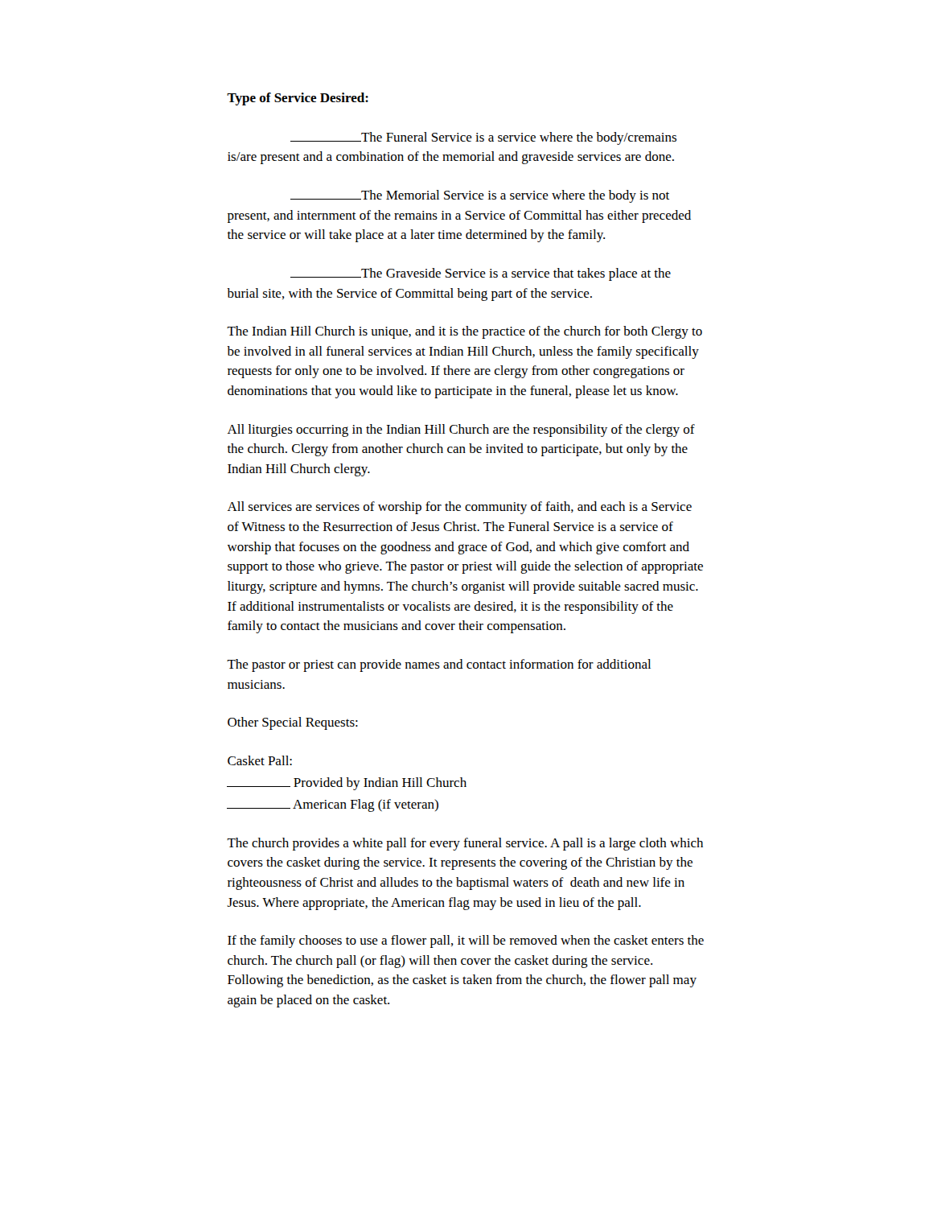Type of Service Desired:
The Funeral Service is a service where the body/cremains is/are present and a combination of the memorial and graveside services are done.
The Memorial Service is a service where the body is not present, and internment of the remains in a Service of Committal has either preceded the service or will take place at a later time determined by the family.
The Graveside Service is a service that takes place at the burial site, with the Service of Committal being part of the service.
The Indian Hill Church is unique, and it is the practice of the church for both Clergy to be involved in all funeral services at Indian Hill Church, unless the family specifically requests for only one to be involved. If there are clergy from other congregations or denominations that you would like to participate in the funeral, please let us know.
All liturgies occurring in the Indian Hill Church are the responsibility of the clergy of the church. Clergy from another church can be invited to participate, but only by the Indian Hill Church clergy.
All services are services of worship for the community of faith, and each is a Service of Witness to the Resurrection of Jesus Christ. The Funeral Service is a service of worship that focuses on the goodness and grace of God, and which give comfort and support to those who grieve. The pastor or priest will guide the selection of appropriate liturgy, scripture and hymns. The church’s organist will provide suitable sacred music. If additional instrumentalists or vocalists are desired, it is the responsibility of the family to contact the musicians and cover their compensation.
The pastor or priest can provide names and contact information for additional musicians.
Other Special Requests:
Casket Pall:
Provided by Indian Hill Church
American Flag (if veteran)
The church provides a white pall for every funeral service. A pall is a large cloth which covers the casket during the service. It represents the covering of the Christian by the righteousness of Christ and alludes to the baptismal waters of death and new life in Jesus. Where appropriate, the American flag may be used in lieu of the pall.
If the family chooses to use a flower pall, it will be removed when the casket enters the church. The church pall (or flag) will then cover the casket during the service. Following the benediction, as the casket is taken from the church, the flower pall may again be placed on the casket.